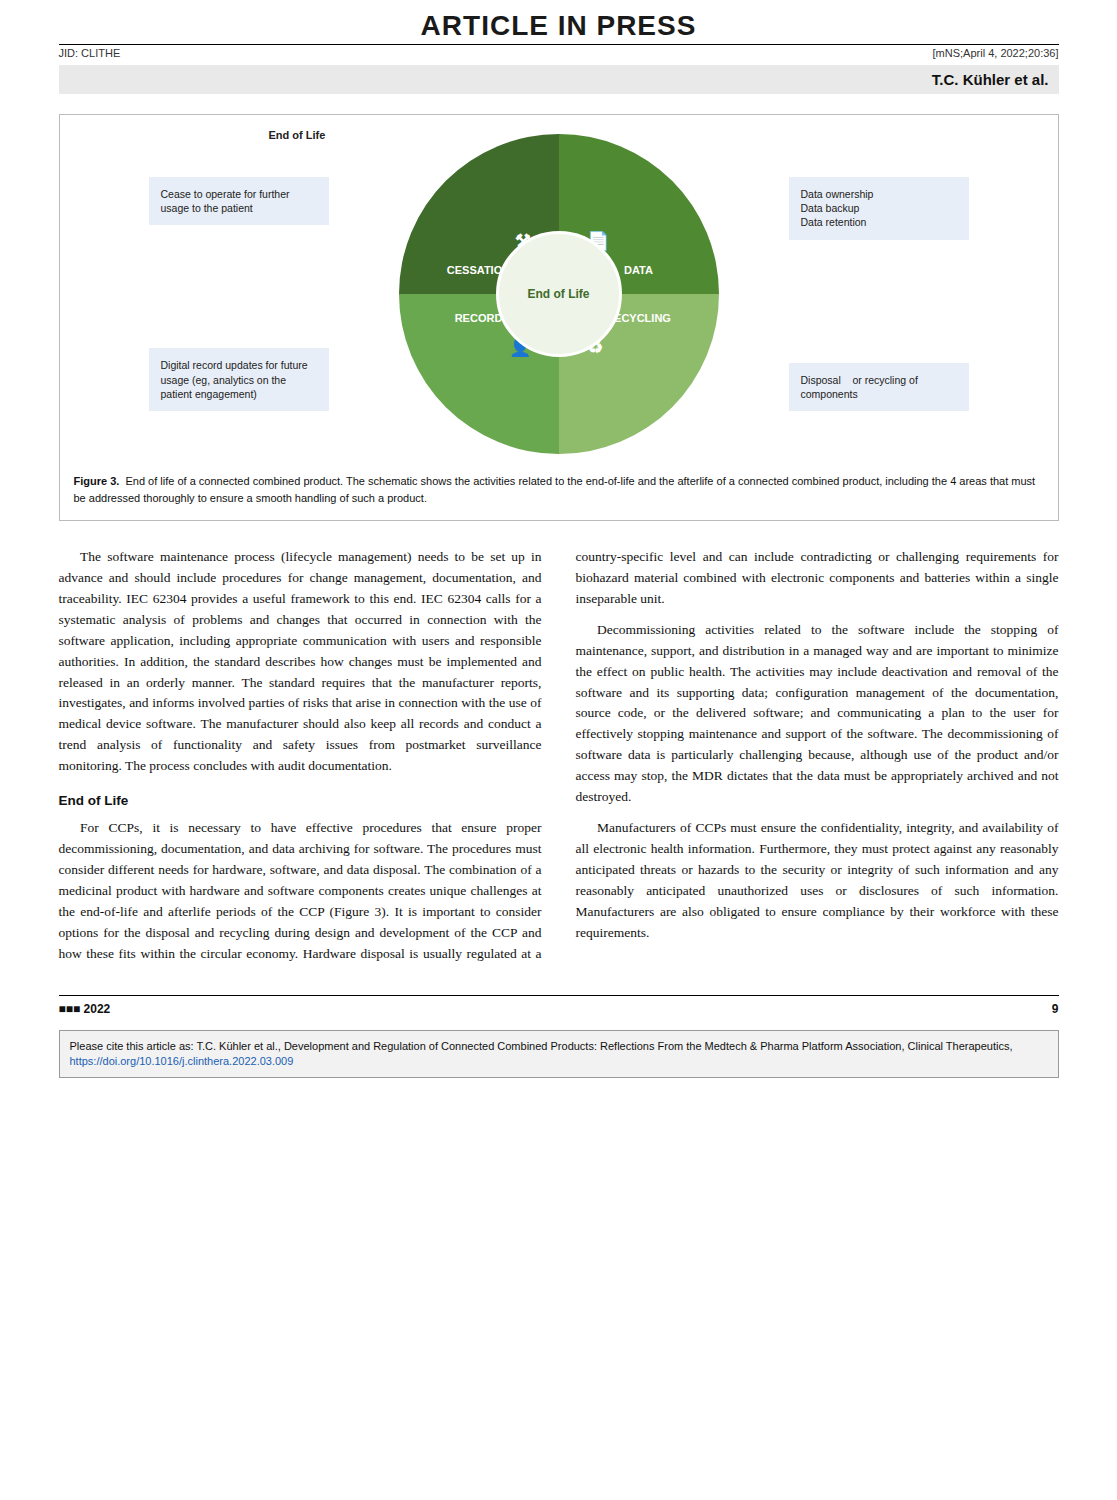ARTICLE IN PRESS
JID: CLITHE [mNS;April 4, 2022;20:36]
T.C. Kühler et al.
End of Life
Cease to operate for further usage to the patient
Data ownership
Data backup
Data retention
Digital record updates for future usage (eg, analytics on the patient engagement)
Disposal or recycling of components
⚒CESSATION
📄DATA
RECORD👤
RECYCLING♻
End of Life
Figure 3. End of life of a connected combined product. The schematic shows the activities related to the end-of-life and the afterlife of a connected combined product, including the 4 areas that must be addressed thoroughly to ensure a smooth handling of such a product.
The software maintenance process (lifecycle management) needs to be set up in advance and should include procedures for change management, documentation, and traceability. IEC 62304 provides a useful framework to this end. IEC 62304 calls for a systematic analysis of problems and changes that occurred in connection with the software application, including appropriate communication with users and responsible authorities. In addition, the standard describes how changes must be implemented and released in an orderly manner. The standard requires that the manufacturer reports, investigates, and informs involved parties of risks that arise in connection with the use of medical device software. The manufacturer should also keep all records and conduct a trend analysis of functionality and safety issues from postmarket surveillance monitoring. The process concludes with audit documentation.
End of Life
For CCPs, it is necessary to have effective procedures that ensure proper decommissioning, documentation, and data archiving for software. The procedures must consider different needs for hardware, software, and data disposal. The combination of a medicinal product with hardware and software components creates unique challenges at the end-of-life and afterlife periods of the CCP (Figure 3). It is important to consider options for the disposal and recycling during design and development of the CCP and how these fits within the circular economy. Hardware disposal is usually regulated at a country-specific level and can include contradicting or challenging requirements for biohazard material combined with electronic components and batteries within a single inseparable unit.
Decommissioning activities related to the software include the stopping of maintenance, support, and distribution in a managed way and are important to minimize the effect on public health. The activities may include deactivation and removal of the software and its supporting data; configuration management of the documentation, source code, or the delivered software; and communicating a plan to the user for effectively stopping maintenance and support of the software. The decommissioning of software data is particularly challenging because, although use of the product and/or access may stop, the MDR dictates that the data must be appropriately archived and not destroyed.
Manufacturers of CCPs must ensure the confidentiality, integrity, and availability of all electronic health information. Furthermore, they must protect against any reasonably anticipated threats or hazards to the security or integrity of such information and any reasonably anticipated unauthorized uses or disclosures of such information. Manufacturers are also obligated to ensure compliance by their workforce with these requirements.
■■■ 2022 9
Please cite this article as: T.C. Kühler et al., Development and Regulation of Connected Combined Products: Reflections From the Medtech & Pharma Platform Association, Clinical Therapeutics, https://doi.org/10.1016/j.clinthera.2022.03.009